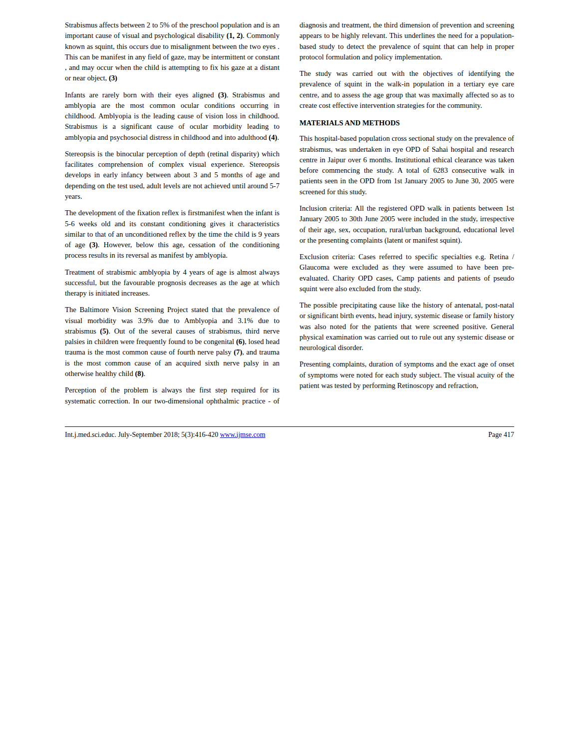Strabismus affects between 2 to 5% of the preschool population and is an important cause of visual and psychological disability (1, 2). Commonly known as squint, this occurs due to misalignment between the two eyes . This can be manifest in any field of gaze, may be intermittent or constant , and may occur when the child is attempting to fix his gaze at a distant or near object, (3)
Infants are rarely born with their eyes aligned (3). Strabismus and amblyopia are the most common ocular conditions occurring in childhood. Amblyopia is the leading cause of vision loss in childhood. Strabismus is a significant cause of ocular morbidity leading to amblyopia and psychosocial distress in childhood and into adulthood (4).
Stereopsis is the binocular perception of depth (retinal disparity) which facilitates comprehension of complex visual experience. Stereopsis develops in early infancy between about 3 and 5 months of age and depending on the test used, adult levels are not achieved until around 5-7 years.
The development of the fixation reflex is firstmanifest when the infant is 5-6 weeks old and its constant conditioning gives it characteristics similar to that of an unconditioned reflex by the time the child is 9 years of age (3). However, below this age, cessation of the conditioning process results in its reversal as manifest by amblyopia.
Treatment of strabismic amblyopia by 4 years of age is almost always successful, but the favourable prognosis decreases as the age at which therapy is initiated increases.
The Baltimore Vision Screening Project stated that the prevalence of visual morbidity was 3.9% due to Amblyopia and 3.1% due to strabismus (5). Out of the several causes of strabismus, third nerve palsies in children were frequently found to be congenital (6), losed head trauma is the most common cause of fourth nerve palsy (7), and trauma is the most common cause of an acquired sixth nerve palsy in an otherwise healthy child (8).
Perception of the problem is always the first step required for its systematic correction. In our two-dimensional ophthalmic practice - of diagnosis and treatment, the third dimension of prevention and screening appears to be highly relevant. This underlines the need for a population-based study to detect the prevalence of squint that can help in proper protocol formulation and policy implementation.
The study was carried out with the objectives of identifying the prevalence of squint in the walk-in population in a tertiary eye care centre, and to assess the age group that was maximally affected so as to create cost effective intervention strategies for the community.
Materials and Methods
This hospital-based population cross sectional study on the prevalence of strabismus, was undertaken in eye OPD of Sahai hospital and research centre in Jaipur over 6 months. Institutional ethical clearance was taken before commencing the study. A total of 6283 consecutive walk in patients seen in the OPD from 1st January 2005 to June 30, 2005 were screened for this study.
Inclusion criteria: All the registered OPD walk in patients between 1st January 2005 to 30th June 2005 were included in the study, irrespective of their age, sex, occupation, rural/urban background, educational level or the presenting complaints (latent or manifest squint).
Exclusion criteria: Cases referred to specific specialties e.g. Retina / Glaucoma were excluded as they were assumed to have been pre-evaluated. Charity OPD cases, Camp patients and patients of pseudo squint were also excluded from the study.
The possible precipitating cause like the history of antenatal, post-natal or significant birth events, head injury, systemic disease or family history was also noted for the patients that were screened positive. General physical examination was carried out to rule out any systemic disease or neurological disorder.
Presenting complaints, duration of symptoms and the exact age of onset of symptoms were noted for each study subject. The visual acuity of the patient was tested by performing Retinoscopy and refraction,
Int.j.med.sci.educ. July-September 2018; 5(3):416-420 www.ijmse.com Page 417